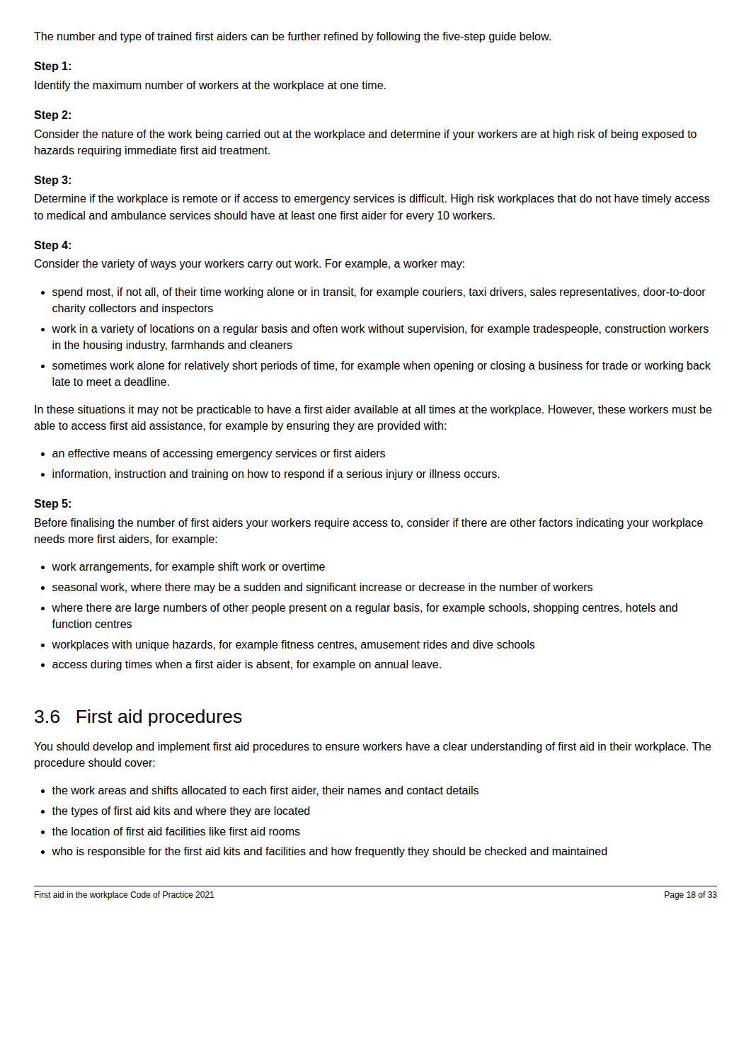The number and type of trained first aiders can be further refined by following the five-step guide below.
Step 1:
Identify the maximum number of workers at the workplace at one time.
Step 2:
Consider the nature of the work being carried out at the workplace and determine if your workers are at high risk of being exposed to hazards requiring immediate first aid treatment.
Step 3:
Determine if the workplace is remote or if access to emergency services is difficult. High risk workplaces that do not have timely access to medical and ambulance services should have at least one first aider for every 10 workers.
Step 4:
Consider the variety of ways your workers carry out work. For example, a worker may:
spend most, if not all, of their time working alone or in transit, for example couriers, taxi drivers, sales representatives, door-to-door charity collectors and inspectors
work in a variety of locations on a regular basis and often work without supervision, for example tradespeople, construction workers in the housing industry, farmhands and cleaners
sometimes work alone for relatively short periods of time, for example when opening or closing a business for trade or working back late to meet a deadline.
In these situations it may not be practicable to have a first aider available at all times at the workplace. However, these workers must be able to access first aid assistance, for example by ensuring they are provided with:
an effective means of accessing emergency services or first aiders
information, instruction and training on how to respond if a serious injury or illness occurs.
Step 5:
Before finalising the number of first aiders your workers require access to, consider if there are other factors indicating your workplace needs more first aiders, for example:
work arrangements, for example shift work or overtime
seasonal work, where there may be a sudden and significant increase or decrease in the number of workers
where there are large numbers of other people present on a regular basis, for example schools, shopping centres, hotels and function centres
workplaces with unique hazards, for example fitness centres, amusement rides and dive schools
access during times when a first aider is absent, for example on annual leave.
3.6 First aid procedures
You should develop and implement first aid procedures to ensure workers have a clear understanding of first aid in their workplace. The procedure should cover:
the work areas and shifts allocated to each first aider, their names and contact details
the types of first aid kits and where they are located
the location of first aid facilities like first aid rooms
who is responsible for the first aid kits and facilities and how frequently they should be checked and maintained
First aid in the workplace Code of Practice 2021 Page 18 of 33